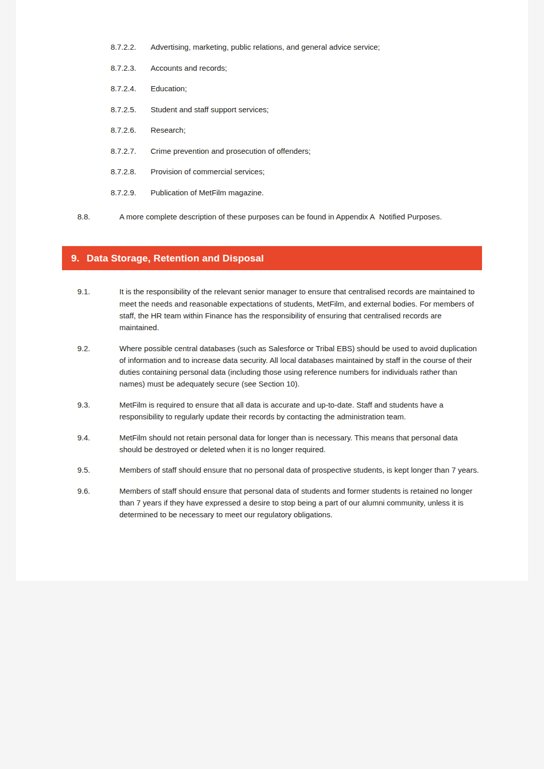8.7.2.2. Advertising, marketing, public relations, and general advice service;
8.7.2.3. Accounts and records;
8.7.2.4. Education;
8.7.2.5. Student and staff support services;
8.7.2.6. Research;
8.7.2.7. Crime prevention and prosecution of offenders;
8.7.2.8. Provision of commercial services;
8.7.2.9. Publication of MetFilm magazine.
8.8. A more complete description of these purposes can be found in Appendix A Notified Purposes.
9. Data Storage, Retention and Disposal
9.1. It is the responsibility of the relevant senior manager to ensure that centralised records are maintained to meet the needs and reasonable expectations of students, MetFilm, and external bodies. For members of staff, the HR team within Finance has the responsibility of ensuring that centralised records are maintained.
9.2. Where possible central databases (such as Salesforce or Tribal EBS) should be used to avoid duplication of information and to increase data security. All local databases maintained by staff in the course of their duties containing personal data (including those using reference numbers for individuals rather than names) must be adequately secure (see Section 10).
9.3. MetFilm is required to ensure that all data is accurate and up-to-date. Staff and students have a responsibility to regularly update their records by contacting the administration team.
9.4. MetFilm should not retain personal data for longer than is necessary. This means that personal data should be destroyed or deleted when it is no longer required.
9.5. Members of staff should ensure that no personal data of prospective students, is kept longer than 7 years.
9.6. Members of staff should ensure that personal data of students and former students is retained no longer than 7 years if they have expressed a desire to stop being a part of our alumni community, unless it is determined to be necessary to meet our regulatory obligations.